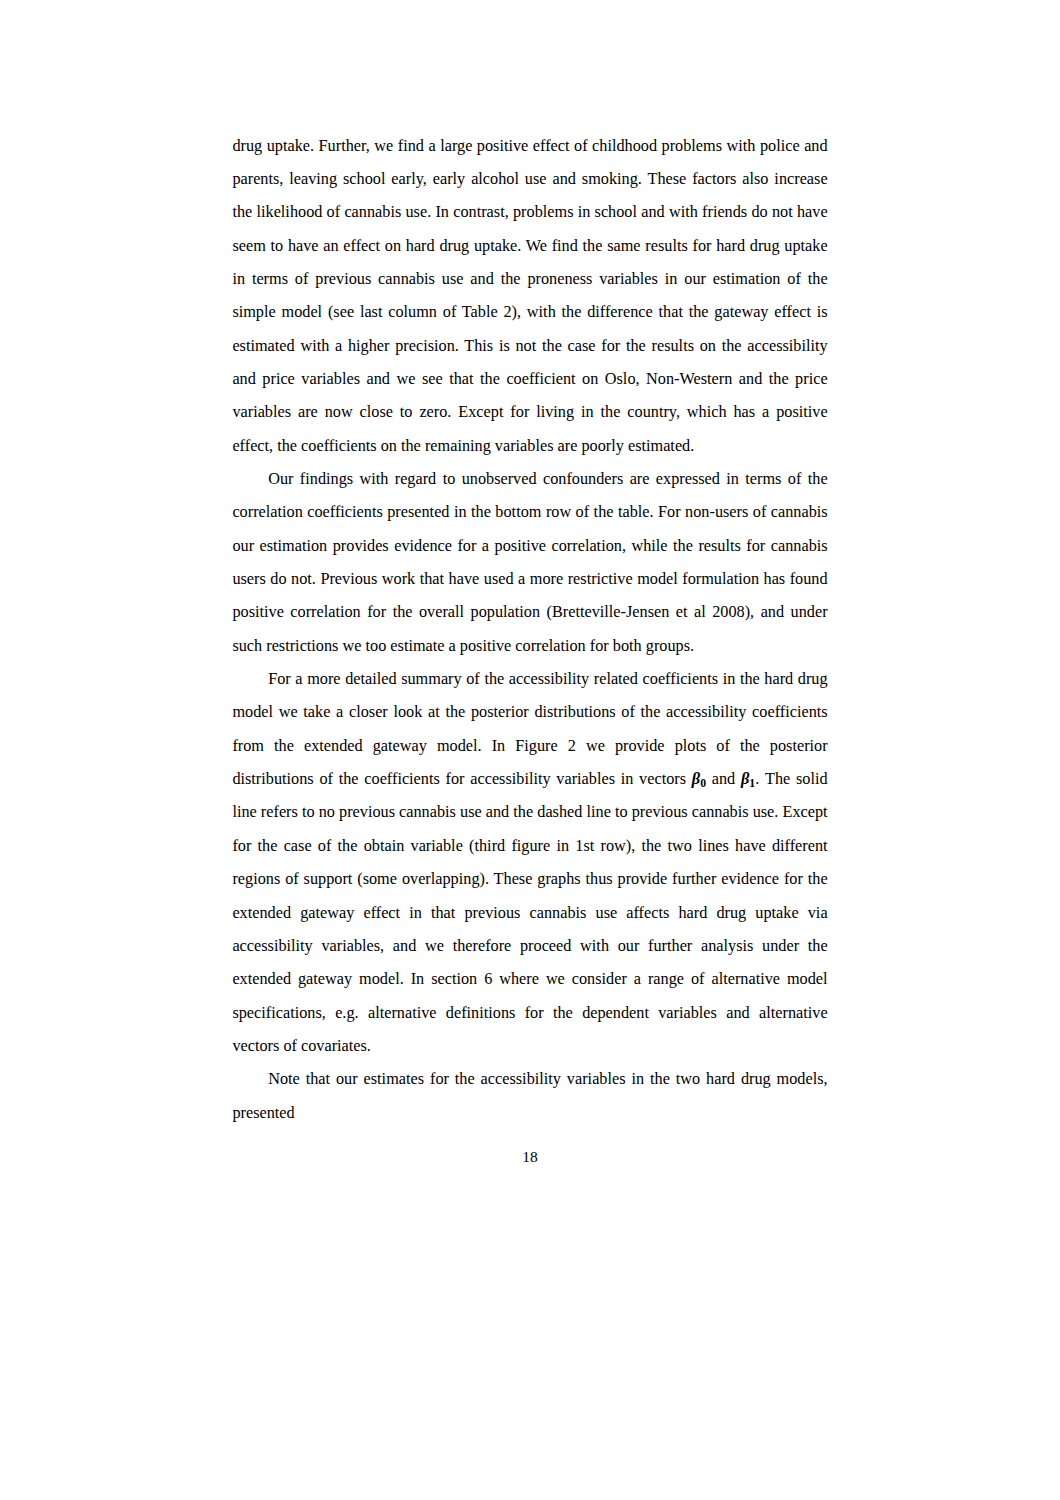drug uptake. Further, we find a large positive effect of childhood problems with police and parents, leaving school early, early alcohol use and smoking. These factors also increase the likelihood of cannabis use. In contrast, problems in school and with friends do not have seem to have an effect on hard drug uptake. We find the same results for hard drug uptake in terms of previous cannabis use and the proneness variables in our estimation of the simple model (see last column of Table 2), with the difference that the gateway effect is estimated with a higher precision. This is not the case for the results on the accessibility and price variables and we see that the coefficient on Oslo, Non-Western and the price variables are now close to zero. Except for living in the country, which has a positive effect, the coefficients on the remaining variables are poorly estimated.
Our findings with regard to unobserved confounders are expressed in terms of the correlation coefficients presented in the bottom row of the table. For non-users of cannabis our estimation provides evidence for a positive correlation, while the results for cannabis users do not. Previous work that have used a more restrictive model formulation has found positive correlation for the overall population (Bretteville-Jensen et al 2008), and under such restrictions we too estimate a positive correlation for both groups.
For a more detailed summary of the accessibility related coefficients in the hard drug model we take a closer look at the posterior distributions of the accessibility coefficients from the extended gateway model. In Figure 2 we provide plots of the posterior distributions of the coefficients for accessibility variables in vectors β0 and β1. The solid line refers to no previous cannabis use and the dashed line to previous cannabis use. Except for the case of the obtain variable (third figure in 1st row), the two lines have different regions of support (some overlapping). These graphs thus provide further evidence for the extended gateway effect in that previous cannabis use affects hard drug uptake via accessibility variables, and we therefore proceed with our further analysis under the extended gateway model. In section 6 where we consider a range of alternative model specifications, e.g. alternative definitions for the dependent variables and alternative vectors of covariates.
Note that our estimates for the accessibility variables in the two hard drug models, presented
18